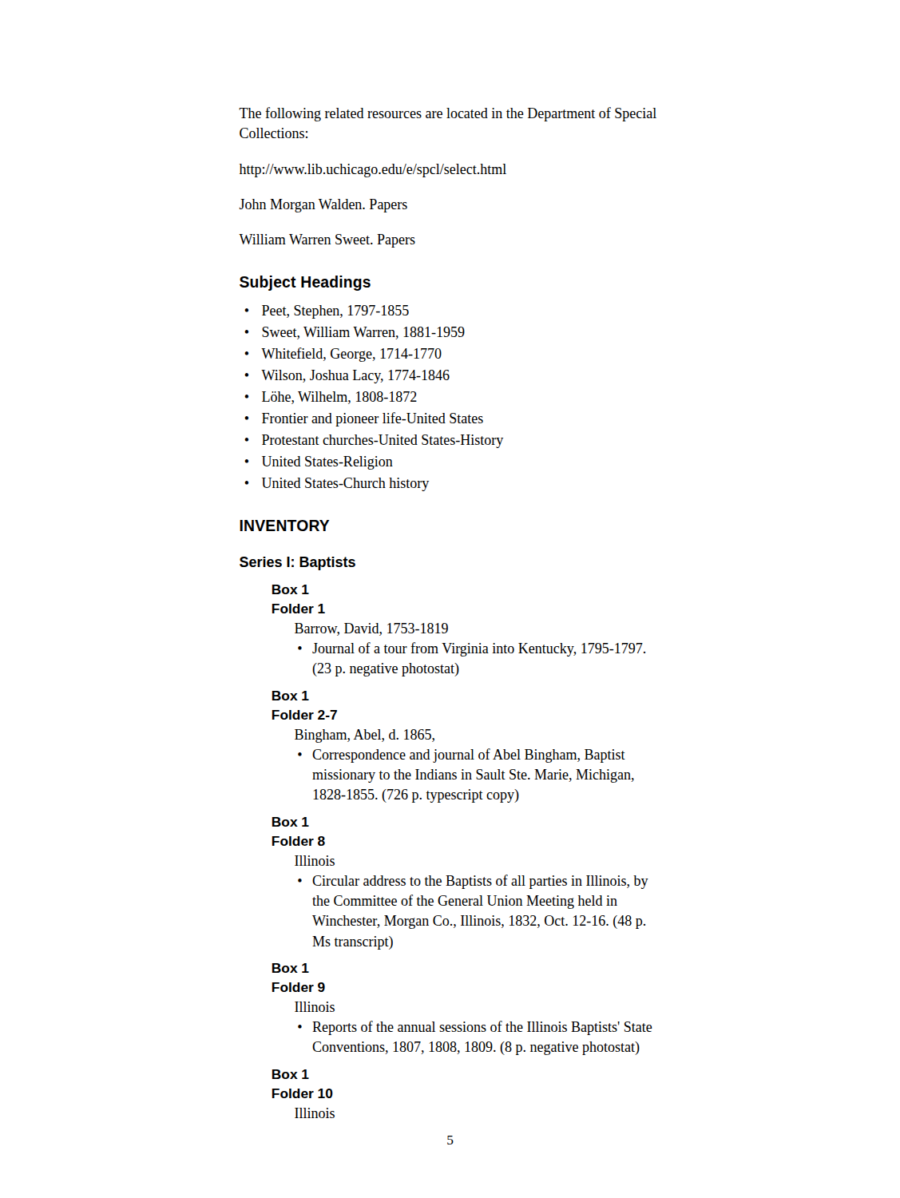The following related resources are located in the Department of Special Collections:
http://www.lib.uchicago.edu/e/spcl/select.html
John Morgan Walden. Papers
William Warren Sweet. Papers
Subject Headings
Peet, Stephen, 1797-1855
Sweet, William Warren, 1881-1959
Whitefield, George, 1714-1770
Wilson, Joshua Lacy, 1774-1846
Löhe, Wilhelm, 1808-1872
Frontier and pioneer life-United States
Protestant churches-United States-History
United States-Religion
United States-Church history
INVENTORY
Series I: Baptists
Box 1
Folder 1
Barrow, David, 1753-1819
Journal of a tour from Virginia into Kentucky, 1795-1797. (23 p. negative photostat)
Box 1
Folder 2-7
Bingham, Abel, d. 1865,
Correspondence and journal of Abel Bingham, Baptist missionary to the Indians in Sault Ste. Marie, Michigan, 1828-1855. (726 p. typescript copy)
Box 1
Folder 8
Illinois
Circular address to the Baptists of all parties in Illinois, by the Committee of the General Union Meeting held in Winchester, Morgan Co., Illinois, 1832, Oct. 12-16. (48 p. Ms transcript)
Box 1
Folder 9
Illinois
Reports of the annual sessions of the Illinois Baptists' State Conventions, 1807, 1808, 1809. (8 p. negative photostat)
Box 1
Folder 10
Illinois
5